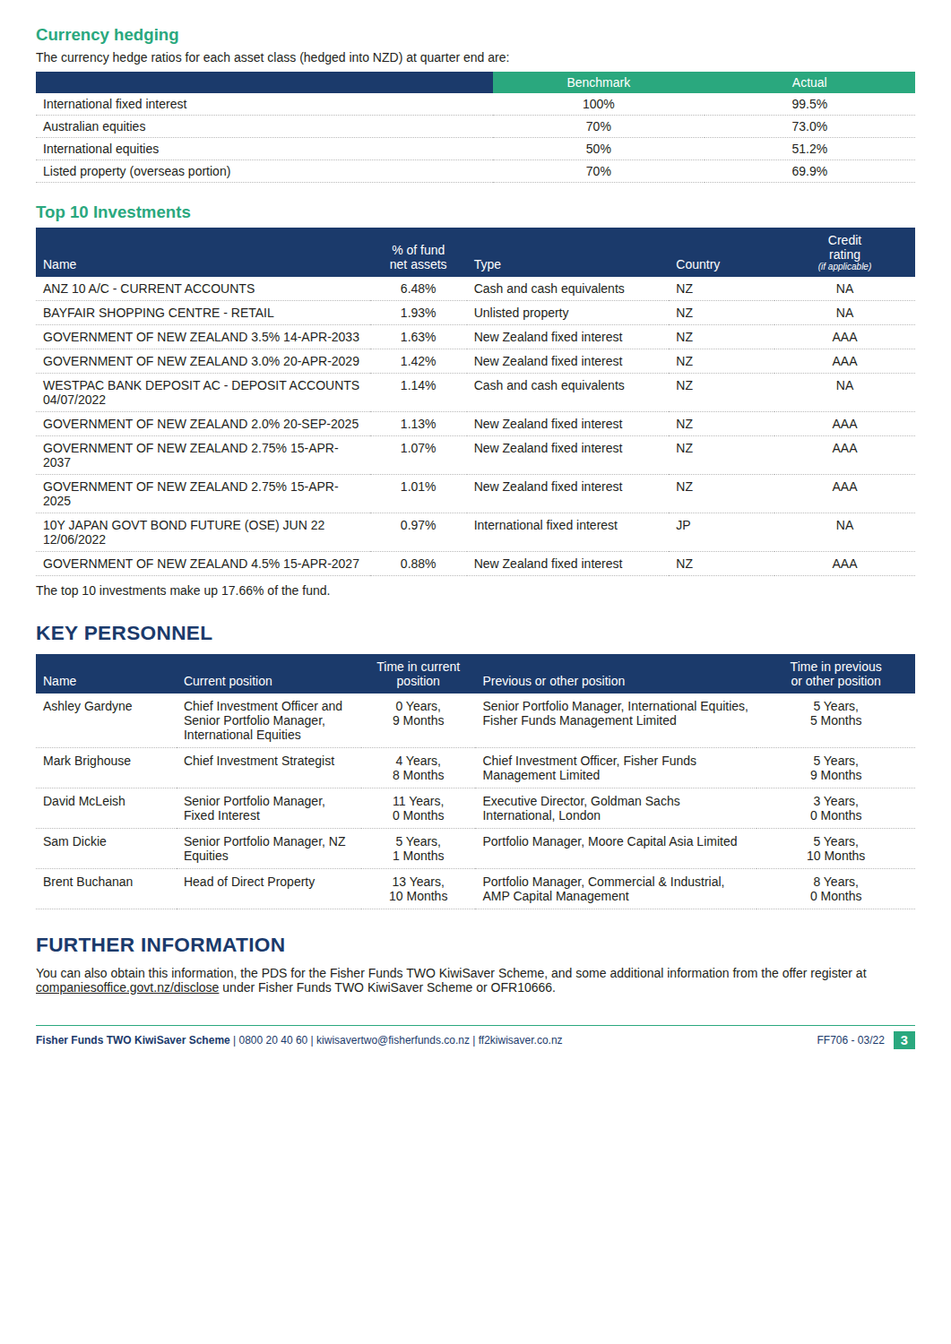Currency hedging
The currency hedge ratios for each asset class (hedged into NZD) at quarter end are:
| | Benchmark | Actual |
| --- | --- | --- |
| International fixed interest | 100% | 99.5% |
| Australian equities | 70% | 73.0% |
| International equities | 50% | 51.2% |
| Listed property (overseas portion) | 70% | 69.9% |
Top 10 Investments
| Name | % of fund net assets | Type | Country | Credit rating (if applicable) |
| --- | --- | --- | --- | --- |
| ANZ 10 A/C - CURRENT ACCOUNTS | 6.48% | Cash and cash equivalents | NZ | NA |
| BAYFAIR SHOPPING CENTRE - RETAIL | 1.93% | Unlisted property | NZ | NA |
| GOVERNMENT OF NEW ZEALAND 3.5% 14-APR-2033 | 1.63% | New Zealand fixed interest | NZ | AAA |
| GOVERNMENT OF NEW ZEALAND 3.0% 20-APR-2029 | 1.42% | New Zealand fixed interest | NZ | AAA |
| WESTPAC BANK DEPOSIT AC - DEPOSIT ACCOUNTS 04/07/2022 | 1.14% | Cash and cash equivalents | NZ | NA |
| GOVERNMENT OF NEW ZEALAND 2.0% 20-SEP-2025 | 1.13% | New Zealand fixed interest | NZ | AAA |
| GOVERNMENT OF NEW ZEALAND 2.75% 15-APR-2037 | 1.07% | New Zealand fixed interest | NZ | AAA |
| GOVERNMENT OF NEW ZEALAND 2.75% 15-APR-2025 | 1.01% | New Zealand fixed interest | NZ | AAA |
| 10Y JAPAN GOVT BOND FUTURE (OSE) JUN 22 12/06/2022 | 0.97% | International fixed interest | JP | NA |
| GOVERNMENT OF NEW ZEALAND 4.5% 15-APR-2027 | 0.88% | New Zealand fixed interest | NZ | AAA |
The top 10 investments make up 17.66% of the fund.
KEY PERSONNEL
| Name | Current position | Time in current position | Previous or other position | Time in previous or other position |
| --- | --- | --- | --- | --- |
| Ashley Gardyne | Chief Investment Officer and Senior Portfolio Manager, International Equities | 0 Years, 9 Months | Senior Portfolio Manager, International Equities, Fisher Funds Management Limited | 5 Years, 5 Months |
| Mark Brighouse | Chief Investment Strategist | 4 Years, 8 Months | Chief Investment Officer, Fisher Funds Management Limited | 5 Years, 9 Months |
| David McLeish | Senior Portfolio Manager, Fixed Interest | 11 Years, 0 Months | Executive Director, Goldman Sachs International, London | 3 Years, 0 Months |
| Sam Dickie | Senior Portfolio Manager, NZ Equities | 5 Years, 1 Months | Portfolio Manager, Moore Capital Asia Limited | 5 Years, 10 Months |
| Brent Buchanan | Head of Direct Property | 13 Years, 10 Months | Portfolio Manager, Commercial & Industrial, AMP Capital Management | 8 Years, 0 Months |
FURTHER INFORMATION
You can also obtain this information, the PDS for the Fisher Funds TWO KiwiSaver Scheme, and some additional information from the offer register at companiesoffice.govt.nz/disclose under Fisher Funds TWO KiwiSaver Scheme or OFR10666.
Fisher Funds TWO KiwiSaver Scheme | 0800 20 40 60 | kiwisavertwo@fisherfunds.co.nz | ff2kiwisaver.co.nz
FF706 - 03/22 3